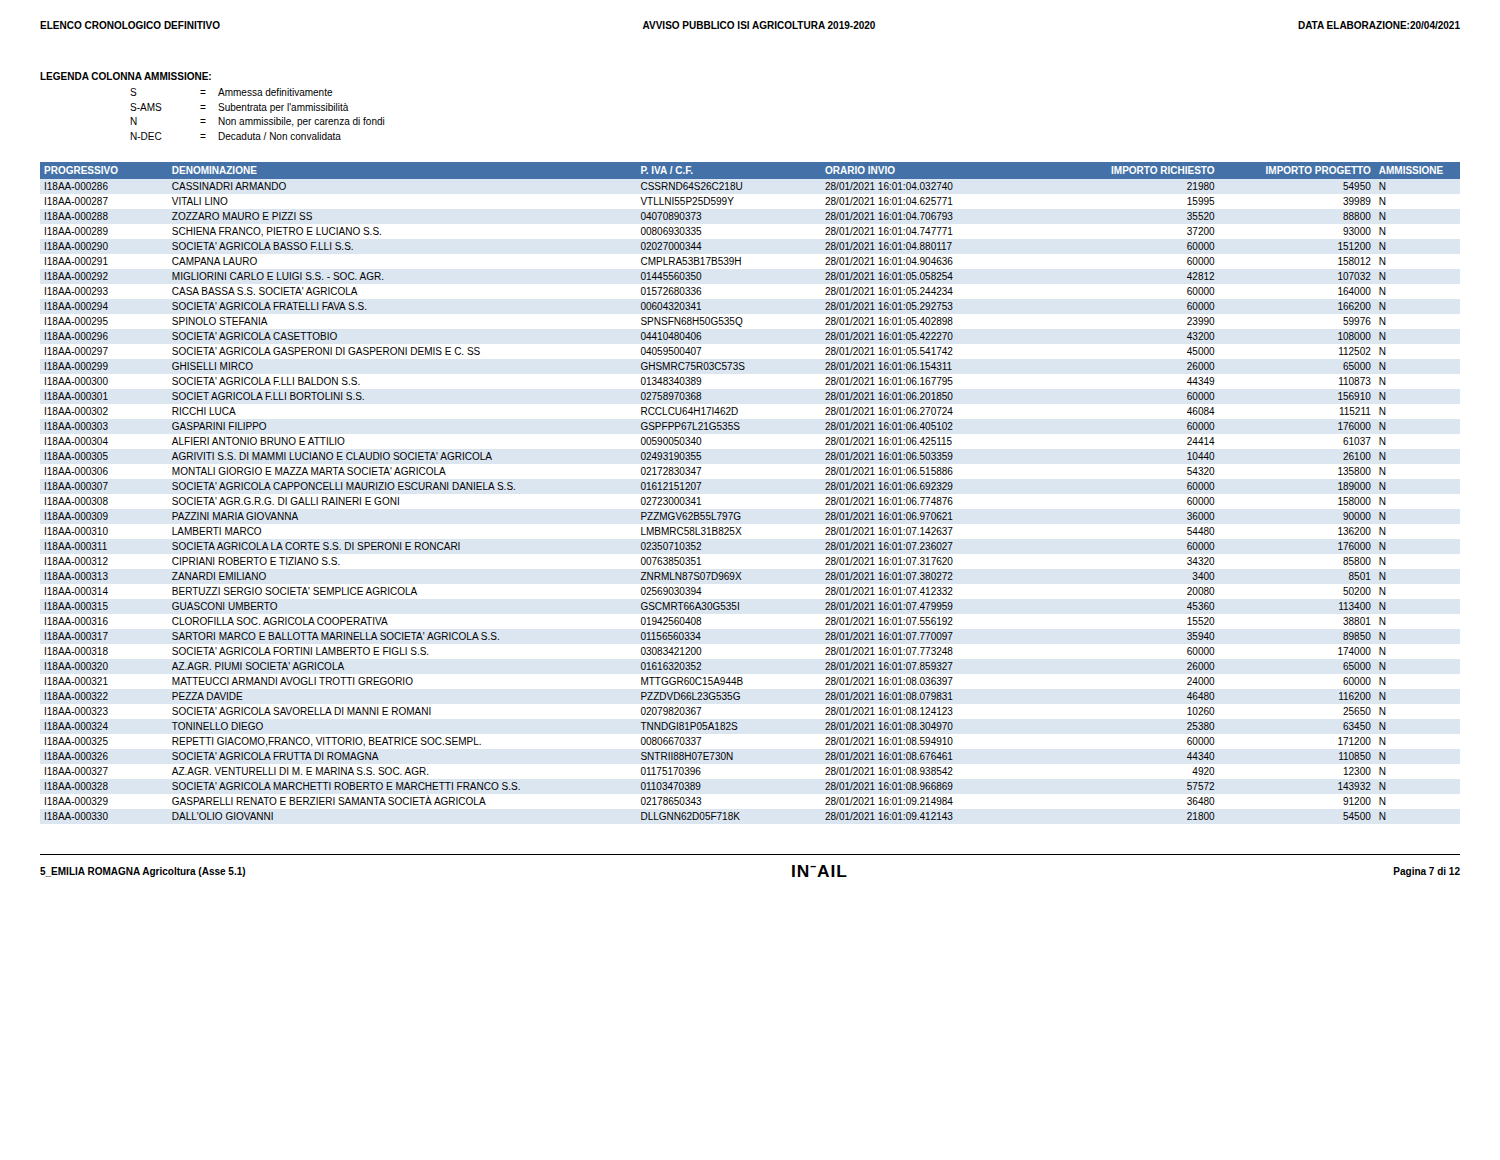ELENCO CRONOLOGICO DEFINITIVO AVVISO PUBBLICO ISI AGRICOLTURA 2019-2020 DATA ELABORAZIONE:20/04/2021
LEGENDA COLONNA AMMISSIONE:
S=Ammessa definitivamente
S-AMS=Subentrata per l'ammissibilità
N=Non ammissibile, per carenza di fondi
N-DEC=Decaduta / Non convalidata
| PROGRESSIVO | DENOMINAZIONE | P. IVA / C.F. | ORARIO INVIO | IMPORTO RICHIESTO | IMPORTO PROGETTO | AMMISSIONE |
| --- | --- | --- | --- | --- | --- | --- |
| I18AA-000286 | CASSINADRI ARMANDO | CSSRND64S26C218U | 28/01/2021 16:01:04.032740 | 21980 | 54950 | N |
| I18AA-000287 | VITALI LINO | VTLLNI55P25D599Y | 28/01/2021 16:01:04.625771 | 15995 | 39989 | N |
| I18AA-000288 | ZOZZARO MAURO E PIZZI SS | 04070890373 | 28/01/2021 16:01:04.706793 | 35520 | 88800 | N |
| I18AA-000289 | SCHIENA FRANCO, PIETRO E LUCIANO S.S. | 00806930335 | 28/01/2021 16:01:04.747771 | 37200 | 93000 | N |
| I18AA-000290 | SOCIETA' AGRICOLA BASSO F.LLI S.S. | 02027000344 | 28/01/2021 16:01:04.880117 | 60000 | 151200 | N |
| I18AA-000291 | CAMPANA LAURO | CMPLRA53B17B539H | 28/01/2021 16:01:04.904636 | 60000 | 158012 | N |
| I18AA-000292 | MIGLIORINI CARLO E LUIGI S.S. - SOC. AGR. | 01445560350 | 28/01/2021 16:01:05.058254 | 42812 | 107032 | N |
| I18AA-000293 | CASA BASSA S.S. SOCIETA' AGRICOLA | 01572680336 | 28/01/2021 16:01:05.244234 | 60000 | 164000 | N |
| I18AA-000294 | SOCIETA' AGRICOLA FRATELLI FAVA S.S. | 00604320341 | 28/01/2021 16:01:05.292753 | 60000 | 166200 | N |
| I18AA-000295 | SPINOLO STEFANIA | SPNSFN68H50G535Q | 28/01/2021 16:01:05.402898 | 23990 | 59976 | N |
| I18AA-000296 | SOCIETA' AGRICOLA CASETTOBIO | 04410480406 | 28/01/2021 16:01:05.422270 | 43200 | 108000 | N |
| I18AA-000297 | SOCIETA' AGRICOLA GASPERONI DI GASPERONI DEMIS E C. SS | 04059500407 | 28/01/2021 16:01:05.541742 | 45000 | 112502 | N |
| I18AA-000299 | GHISELLI MIRCO | GHSMRC75R03C573S | 28/01/2021 16:01:06.154311 | 26000 | 65000 | N |
| I18AA-000300 | SOCIETA' AGRICOLA F.LLI BALDON S.S. | 01348340389 | 28/01/2021 16:01:06.167795 | 44349 | 110873 | N |
| I18AA-000301 | SOCIET AGRICOLA F.LLI BORTOLINI S.S. | 02758970368 | 28/01/2021 16:01:06.201850 | 60000 | 156910 | N |
| I18AA-000302 | RICCHI LUCA | RCCLCU64H17I462D | 28/01/2021 16:01:06.270724 | 46084 | 115211 | N |
| I18AA-000303 | GASPARINI FILIPPO | GSPFPP67L21G535S | 28/01/2021 16:01:06.405102 | 60000 | 176000 | N |
| I18AA-000304 | ALFIERI ANTONIO BRUNO E ATTILIO | 00590050340 | 28/01/2021 16:01:06.425115 | 24414 | 61037 | N |
| I18AA-000305 | AGRIVITI S.S. DI MAMMI LUCIANO E CLAUDIO SOCIETA' AGRICOLA | 02493190355 | 28/01/2021 16:01:06.503359 | 10440 | 26100 | N |
| I18AA-000306 | MONTALI GIORGIO E MAZZA MARTA SOCIETA' AGRICOLA | 02172830347 | 28/01/2021 16:01:06.515886 | 54320 | 135800 | N |
| I18AA-000307 | SOCIETA' AGRICOLA CAPPONCELLI MAURIZIO ESCURANI DANIELA S.S. | 01612151207 | 28/01/2021 16:01:06.692329 | 60000 | 189000 | N |
| I18AA-000308 | SOCIETA' AGR.G.R.G. DI GALLI RAINERI E GONI | 02723000341 | 28/01/2021 16:01:06.774876 | 60000 | 158000 | N |
| I18AA-000309 | PAZZINI MARIA GIOVANNA | PZZMGV62B55L797G | 28/01/2021 16:01:06.970621 | 36000 | 90000 | N |
| I18AA-000310 | LAMBERTI MARCO | LMBMRC58L31B825X | 28/01/2021 16:01:07.142637 | 54480 | 136200 | N |
| I18AA-000311 | SOCIETA AGRICOLA LA CORTE S.S. DI SPERONI E RONCARI | 02350710352 | 28/01/2021 16:01:07.236027 | 60000 | 176000 | N |
| I18AA-000312 | CIPRIANI ROBERTO E TIZIANO S.S. | 00763850351 | 28/01/2021 16:01:07.317620 | 34320 | 85800 | N |
| I18AA-000313 | ZANARDI EMILIANO | ZNRMLN87S07D969X | 28/01/2021 16:01:07.380272 | 3400 | 8501 | N |
| I18AA-000314 | BERTUZZI SERGIO SOCIETA' SEMPLICE AGRICOLA | 02569030394 | 28/01/2021 16:01:07.412332 | 20080 | 50200 | N |
| I18AA-000315 | GUASCONI UMBERTO | GSCMRT66A30G535I | 28/01/2021 16:01:07.479959 | 45360 | 113400 | N |
| I18AA-000316 | CLOROFILLA SOC. AGRICOLA COOPERATIVA | 01942560408 | 28/01/2021 16:01:07.556192 | 15520 | 38801 | N |
| I18AA-000317 | SARTORI MARCO E BALLOTTA MARINELLA SOCIETA' AGRICOLA S.S. | 01156560334 | 28/01/2021 16:01:07.770097 | 35940 | 89850 | N |
| I18AA-000318 | SOCIETA' AGRICOLA FORTINI LAMBERTO E FIGLI S.S. | 03083421200 | 28/01/2021 16:01:07.773248 | 60000 | 174000 | N |
| I18AA-000320 | AZ.AGR. PIUMI SOCIETA' AGRICOLA | 01616320352 | 28/01/2021 16:01:07.859327 | 26000 | 65000 | N |
| I18AA-000321 | MATTEUCCI ARMANDI AVOGLI TROTTI GREGORIO | MTTGGR60C15A944B | 28/01/2021 16:01:08.036397 | 24000 | 60000 | N |
| I18AA-000322 | PEZZA DAVIDE | PZZDVD66L23G535G | 28/01/2021 16:01:08.079831 | 46480 | 116200 | N |
| I18AA-000323 | SOCIETA' AGRICOLA SAVORELLA DI MANNI E ROMANI | 02079820367 | 28/01/2021 16:01:08.124123 | 10260 | 25650 | N |
| I18AA-000324 | TONINELLO DIEGO | TNNDGI81P05A182S | 28/01/2021 16:01:08.304970 | 25380 | 63450 | N |
| I18AA-000325 | REPETTI GIACOMO,FRANCO, VITTORIO, BEATRICE SOC.SEMPL. | 00806670337 | 28/01/2021 16:01:08.594910 | 60000 | 171200 | N |
| I18AA-000326 | SOCIETA' AGRICOLA FRUTTA DI ROMAGNA | SNTRII88H07E730N | 28/01/2021 16:01:08.676461 | 44340 | 110850 | N |
| I18AA-000327 | AZ.AGR. VENTURELLI DI M. E MARINA S.S. SOC. AGR. | 01175170396 | 28/01/2021 16:01:08.938542 | 4920 | 12300 | N |
| I18AA-000328 | SOCIETA' AGRICOLA MARCHETTI ROBERTO E MARCHETTI FRANCO S.S. | 01103470389 | 28/01/2021 16:01:08.966869 | 57572 | 143932 | N |
| I18AA-000329 | GASPARELLI RENATO E BERZIERI SAMANTA SOCIETÀ AGRICOLA | 02178650343 | 28/01/2021 16:01:09.214984 | 36480 | 91200 | N |
| I18AA-000330 | DALL'OLIO GIOVANNI | DLLGNN62D05F718K | 28/01/2021 16:01:09.412143 | 21800 | 54500 | N |
5_EMILIA ROMAGNA Agricoltura (Asse 5.1) INˉAIL Pagina 7 di 12